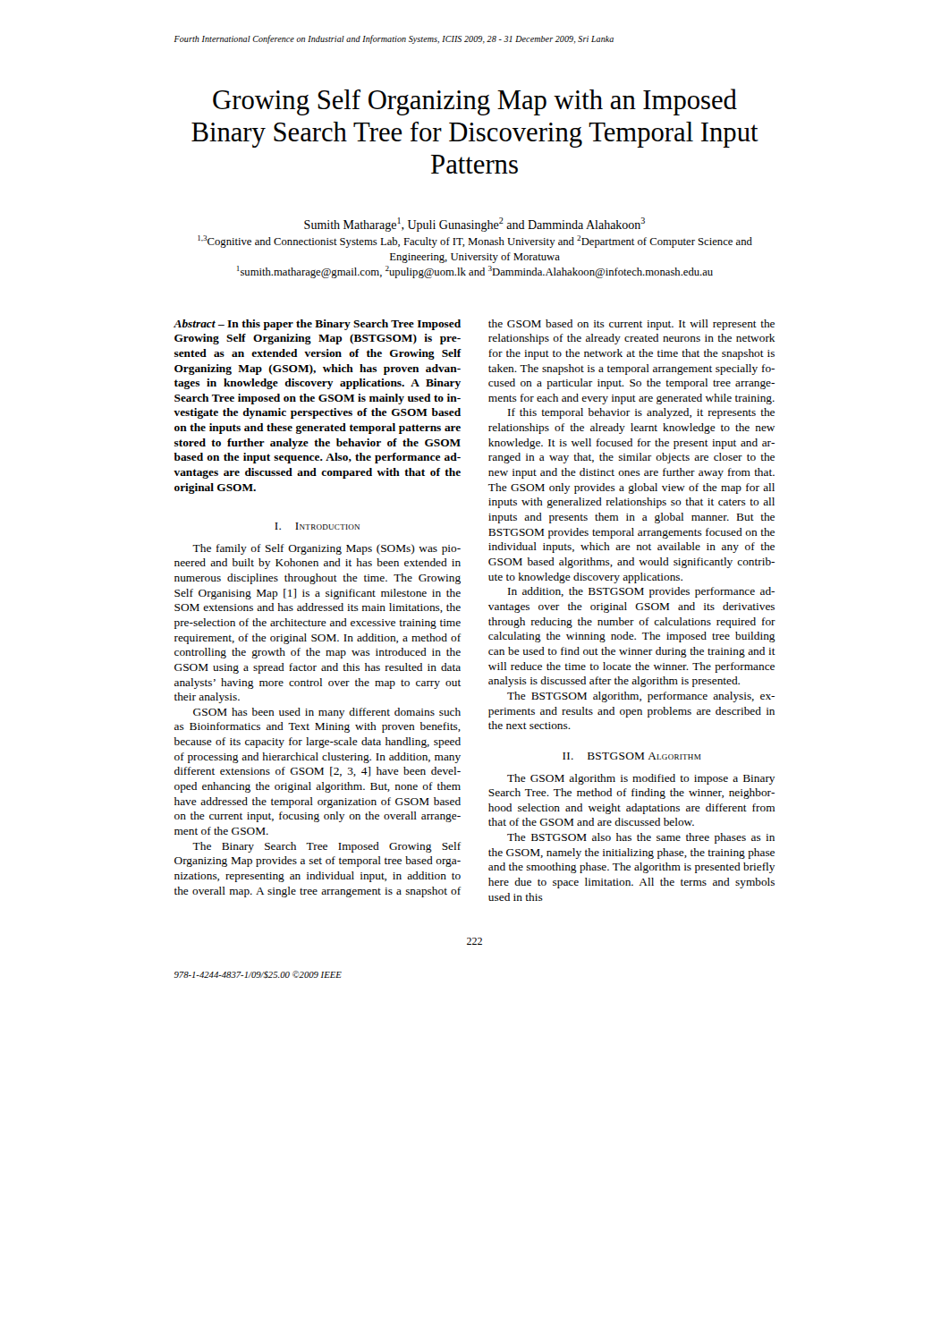Fourth International Conference on Industrial and Information Systems, ICIIS 2009, 28 - 31 December 2009, Sri Lanka
Growing Self Organizing Map with an Imposed Binary Search Tree for Discovering Temporal Input Patterns
Sumith Matharage1, Upuli Gunasinghe2 and Damminda Alahakoon3
1,3Cognitive and Connectionist Systems Lab, Faculty of IT, Monash University and 2Department of Computer Science and Engineering, University of Moratuwa
1sumith.matharage@gmail.com, 2upulipg@uom.lk and 3Damminda.Alahakoon@infotech.monash.edu.au
Abstract – In this paper the Binary Search Tree Imposed Growing Self Organizing Map (BSTGSOM) is presented as an extended version of the Growing Self Organizing Map (GSOM), which has proven advantages in knowledge discovery applications. A Binary Search Tree imposed on the GSOM is mainly used to investigate the dynamic perspectives of the GSOM based on the inputs and these generated temporal patterns are stored to further analyze the behavior of the GSOM based on the input sequence. Also, the performance advantages are discussed and compared with that of the original GSOM.
I. Introduction
The family of Self Organizing Maps (SOMs) was pioneered and built by Kohonen and it has been extended in numerous disciplines throughout the time. The Growing Self Organising Map [1] is a significant milestone in the SOM extensions and has addressed its main limitations, the pre-selection of the architecture and excessive training time requirement, of the original SOM. In addition, a method of controlling the growth of the map was introduced in the GSOM using a spread factor and this has resulted in data analysts’ having more control over the map to carry out their analysis.
GSOM has been used in many different domains such as Bioinformatics and Text Mining with proven benefits, because of its capacity for large-scale data handling, speed of processing and hierarchical clustering. In addition, many different extensions of GSOM [2, 3, 4] have been developed enhancing the original algorithm. But, none of them have addressed the temporal organization of GSOM based on the current input, focusing only on the overall arrangement of the GSOM.
The Binary Search Tree Imposed Growing Self Organizing Map provides a set of temporal tree based organizations, representing an individual input, in addition to the overall map. A single tree arrangement is a snapshot of the GSOM based on its current input. It will represent the relationships of the already created neurons in the network for the input to the network at the time that the snapshot is taken. The snapshot is a temporal arrangement specially focused on a particular input. So the temporal tree arrangements for each and every input are generated while training.
If this temporal behavior is analyzed, it represents the relationships of the already learnt knowledge to the new knowledge. It is well focused for the present input and arranged in a way that, the similar objects are closer to the new input and the distinct ones are further away from that. The GSOM only provides a global view of the map for all inputs with generalized relationships so that it caters to all inputs and presents them in a global manner. But the BSTGSOM provides temporal arrangements focused on the individual inputs, which are not available in any of the GSOM based algorithms, and would significantly contribute to knowledge discovery applications.
In addition, the BSTGSOM provides performance advantages over the original GSOM and its derivatives through reducing the number of calculations required for calculating the winning node. The imposed tree building can be used to find out the winner during the training and it will reduce the time to locate the winner. The performance analysis is discussed after the algorithm is presented.
The BSTGSOM algorithm, performance analysis, experiments and results and open problems are described in the next sections.
II. BSTGSOM Algorithm
The GSOM algorithm is modified to impose a Binary Search Tree. The method of finding the winner, neighborhood selection and weight adaptations are different from that of the GSOM and are discussed below.
The BSTGSOM also has the same three phases as in the GSOM, namely the initializing phase, the training phase and the smoothing phase. The algorithm is presented briefly here due to space limitation. All the terms and symbols used in this
222
978-1-4244-4837-1/09/$25.00 ©2009 IEEE